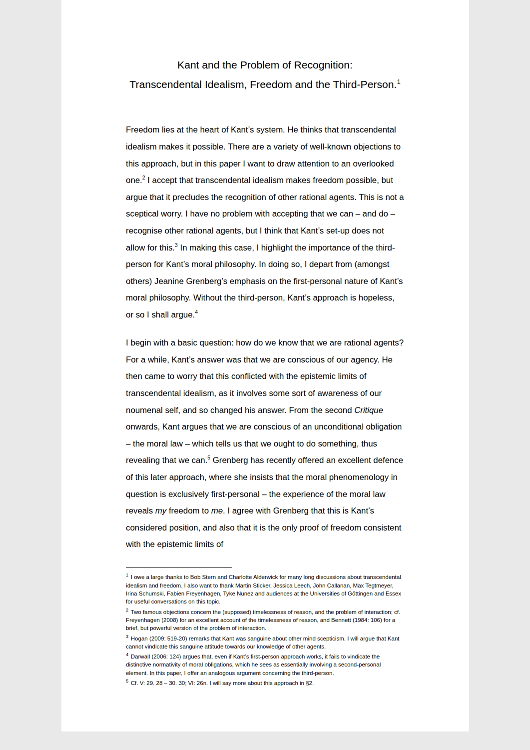Kant and the Problem of Recognition: Transcendental Idealism, Freedom and the Third-Person.1
Freedom lies at the heart of Kant’s system. He thinks that transcendental idealism makes it possible. There are a variety of well-known objections to this approach, but in this paper I want to draw attention to an overlooked one.2 I accept that transcendental idealism makes freedom possible, but argue that it precludes the recognition of other rational agents. This is not a sceptical worry. I have no problem with accepting that we can – and do – recognise other rational agents, but I think that Kant’s set-up does not allow for this.3 In making this case, I highlight the importance of the third-person for Kant’s moral philosophy. In doing so, I depart from (amongst others) Jeanine Grenberg’s emphasis on the first-personal nature of Kant’s moral philosophy. Without the third-person, Kant’s approach is hopeless, or so I shall argue.4
I begin with a basic question: how do we know that we are rational agents? For a while, Kant’s answer was that we are conscious of our agency. He then came to worry that this conflicted with the epistemic limits of transcendental idealism, as it involves some sort of awareness of our noumenal self, and so changed his answer. From the second Critique onwards, Kant argues that we are conscious of an unconditional obligation – the moral law – which tells us that we ought to do something, thus revealing that we can.5 Grenberg has recently offered an excellent defence of this later approach, where she insists that the moral phenomenology in question is exclusively first-personal – the experience of the moral law reveals my freedom to me. I agree with Grenberg that this is Kant’s considered position, and also that it is the only proof of freedom consistent with the epistemic limits of
1 I owe a large thanks to Bob Stern and Charlotte Alderwick for many long discussions about transcendental idealism and freedom. I also want to thank Martin Sticker, Jessica Leech, John Callanan, Max Tegtmeyer, Irina Schumski, Fabien Freyenhagen, Tyke Nunez and audiences at the Universities of Göttingen and Essex for useful conversations on this topic.
2 Two famous objections concern the (supposed) timelessness of reason, and the problem of interaction; cf. Freyenhagen (2008) for an excellent account of the timelessness of reason, and Bennett (1984: 106) for a brief, but powerful version of the problem of interaction.
3 Hogan (2009: 519-20) remarks that Kant was sanguine about other mind scepticism. I will argue that Kant cannot vindicate this sanguine attitude towards our knowledge of other agents.
4 Darwall (2006: 124) argues that, even if Kant’s first-person approach works, it fails to vindicate the distinctive normativity of moral obligations, which he sees as essentially involving a second-personal element. In this paper, I offer an analogous argument concerning the third-person.
5 Cf. V: 29. 28 – 30. 30; VI: 26n. I will say more about this approach in §2.